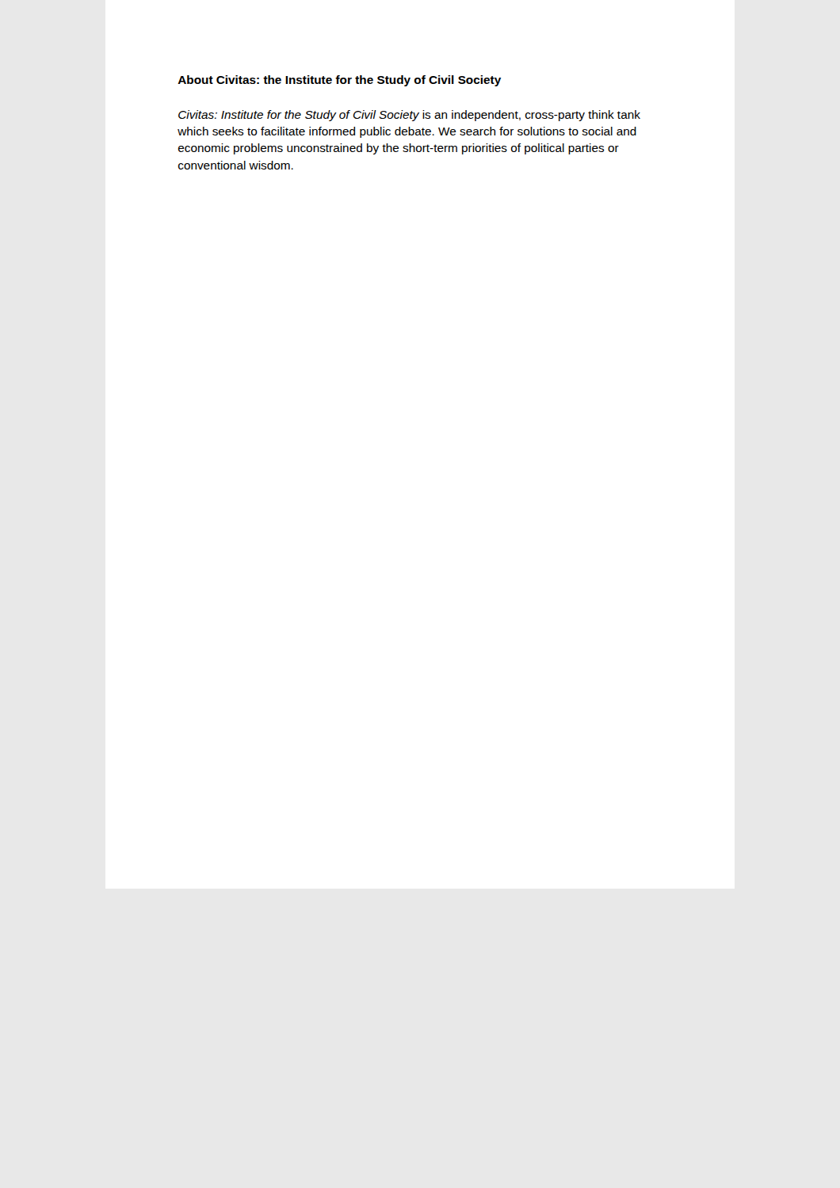About Civitas: the Institute for the Study of Civil Society
Civitas: Institute for the Study of Civil Society is an independent, cross-party think tank which seeks to facilitate informed public debate. We search for solutions to social and economic problems unconstrained by the short-term priorities of political parties or conventional wisdom.